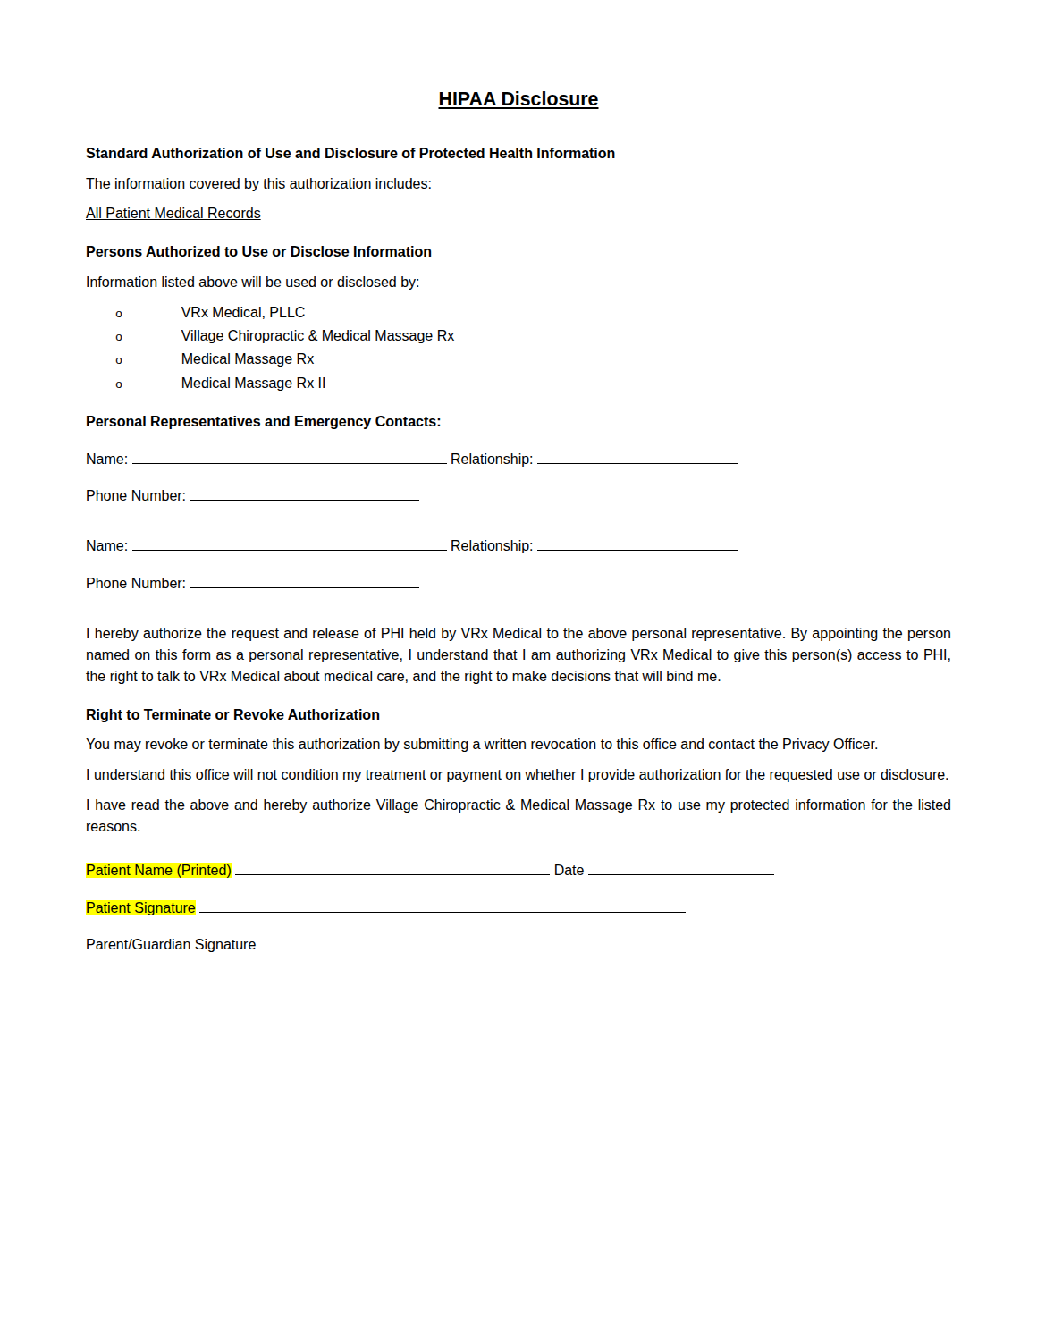HIPAA Disclosure
Standard Authorization of Use and Disclosure of Protected Health Information
The information covered by this authorization includes:
All Patient Medical Records
Persons Authorized to Use or Disclose Information
Information listed above will be used or disclosed by:
VRx Medical, PLLC
Village Chiropractic & Medical Massage Rx
Medical Massage Rx
Medical Massage Rx II
Personal Representatives and Emergency Contacts:
Name: Relationship:
Phone Number:
Name: Relationship:
Phone Number:
I hereby authorize the request and release of PHI held by VRx Medical to the above personal representative. By appointing the person named on this form as a personal representative, I understand that I am authorizing VRx Medical to give this person(s) access to PHI, the right to talk to VRx Medical about medical care, and the right to make decisions that will bind me.
Right to Terminate or Revoke Authorization
You may revoke or terminate this authorization by submitting a written revocation to this office and contact the Privacy Officer.
I understand this office will not condition my treatment or payment on whether I provide authorization for the requested use or disclosure.
I have read the above and hereby authorize Village Chiropractic & Medical Massage Rx to use my protected information for the listed reasons.
Patient Name (Printed) Date
Patient Signature
Parent/Guardian Signature